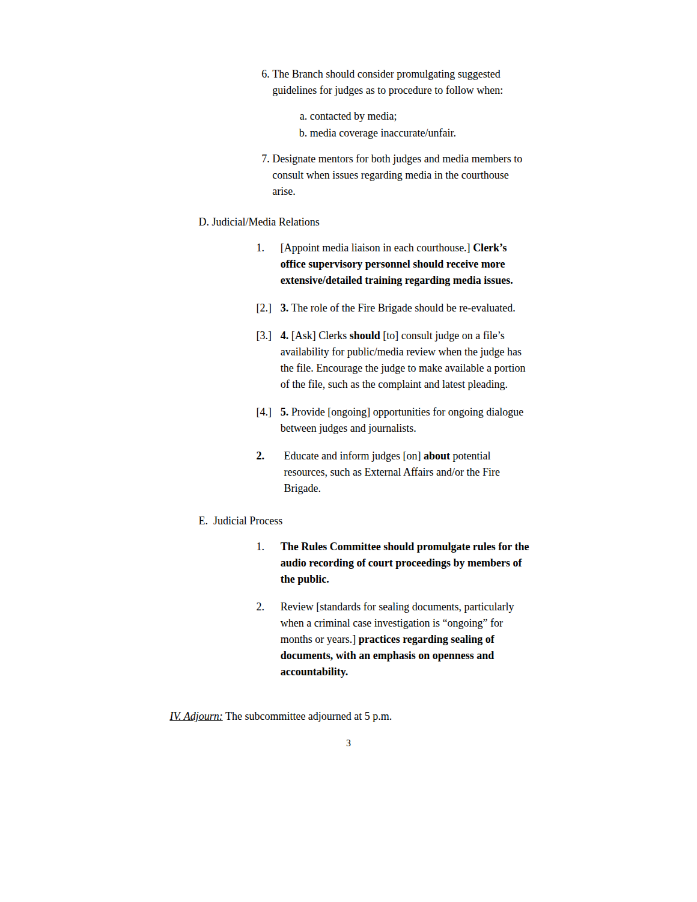The Branch should consider promulgating suggested guidelines for judges as to procedure to follow when:
contacted by media;
media coverage inaccurate/unfair.
Designate mentors for both judges and media members to consult when issues regarding media in the courthouse arise.
D. Judicial/Media Relations
1. [Appoint media liaison in each courthouse.] Clerk’s office supervisory personnel should receive more extensive/detailed training regarding media issues.
[2.] 3. The role of the Fire Brigade should be re-evaluated.
[3.] 4. [Ask] Clerks should [to] consult judge on a file’s availability for public/media review when the judge has the file. Encourage the judge to make available a portion of the file, such as the complaint and latest pleading.
[4.] 5. Provide [ongoing] opportunities for ongoing dialogue between judges and journalists.
2. Educate and inform judges [on] about potential resources, such as External Affairs and/or the Fire Brigade.
E. Judicial Process
1. The Rules Committee should promulgate rules for the audio recording of court proceedings by members of the public.
2. Review [standards for sealing documents, particularly when a criminal case investigation is “ongoing” for months or years.] practices regarding sealing of documents, with an emphasis on openness and accountability.
IV. Adjourn: The subcommittee adjourned at 5 p.m.
3